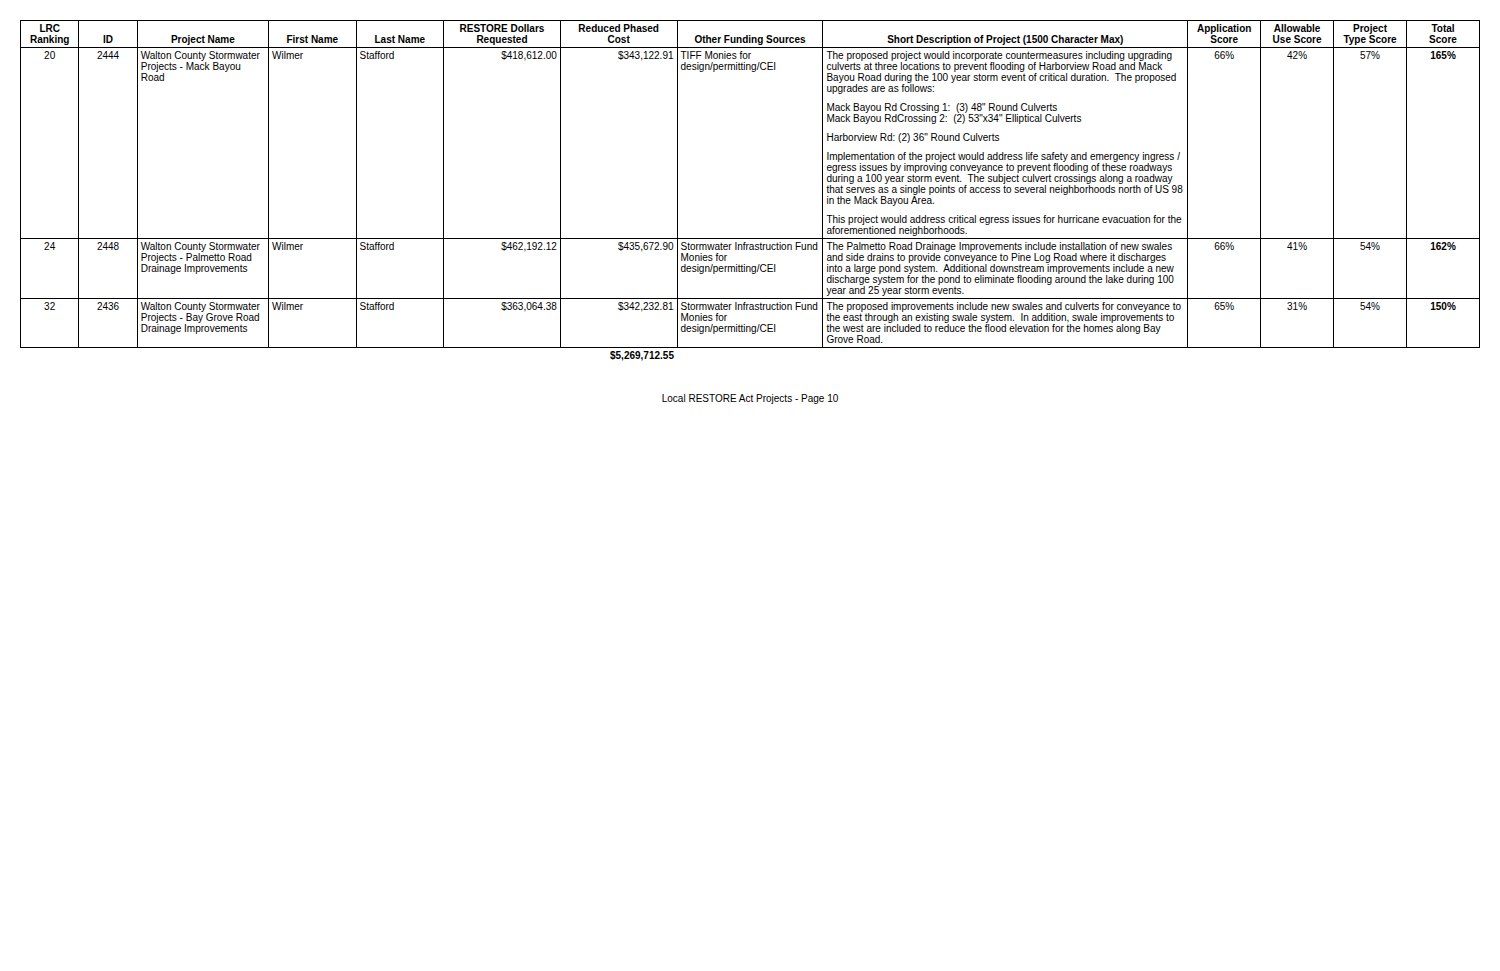| LRC Ranking | ID | Project Name | First Name | Last Name | RESTORE Dollars Requested | Reduced Phased Cost | Other Funding Sources | Short Description of Project (1500 Character Max) | Application Score | Allowable Use Score | Project Type Score | Total Score |
| --- | --- | --- | --- | --- | --- | --- | --- | --- | --- | --- | --- | --- |
| 20 | 2444 | Walton County Stormwater Projects - Mack Bayou Road | Wilmer | Stafford | $418,612.00 | $343,122.91 | TIFF Monies for design/permitting/CEI | The proposed project would incorporate countermeasures including upgrading culverts at three locations to prevent flooding of Harborview Road and Mack Bayou Road during the 100 year storm event of critical duration. The proposed upgrades are as follows: Mack Bayou Rd Crossing 1: (3) 48" Round Culverts Mack Bayou RdCrossing 2: (2) 53"x34" Elliptical Culverts Harborview Rd: (2) 36" Round Culverts Implementation of the project would address life safety and emergency ingress / egress issues by improving conveyance to prevent flooding of these roadways during a 100 year storm event. The subject culvert crossings along a roadway that serves as a single points of access to several neighborhoods north of US 98 in the Mack Bayou Area. This project would address critical egress issues for hurricane evacuation for the aforementioned neighborhoods. | 66% | 42% | 57% | 165% |
| 24 | 2448 | Walton County Stormwater Projects - Palmetto Road Drainage Improvements | Wilmer | Stafford | $462,192.12 | $435,672.90 | Stormwater Infrastruction Fund Monies for design/permitting/CEI | The Palmetto Road Drainage Improvements include installation of new swales and side drains to provide conveyance to Pine Log Road where it discharges into a large pond system. Additional downstream improvements include a new discharge system for the pond to eliminate flooding around the lake during 100 year and 25 year storm events. | 66% | 41% | 54% | 162% |
| 32 | 2436 | Walton County Stormwater Projects - Bay Grove Road Drainage Improvements | Wilmer | Stafford | $363,064.38 | $342,232.81 | Stormwater Infrastruction Fund Monies for design/permitting/CEI | The proposed improvements include new swales and culverts for conveyance to the east through an existing swale system. In addition, swale improvements to the west are included to reduce the flood elevation for the homes along Bay Grove Road. | 65% | 31% | 54% | 150% |
| | | | | | | $5,269,712.55 | | | | | | |
Local RESTORE Act Projects - Page 10